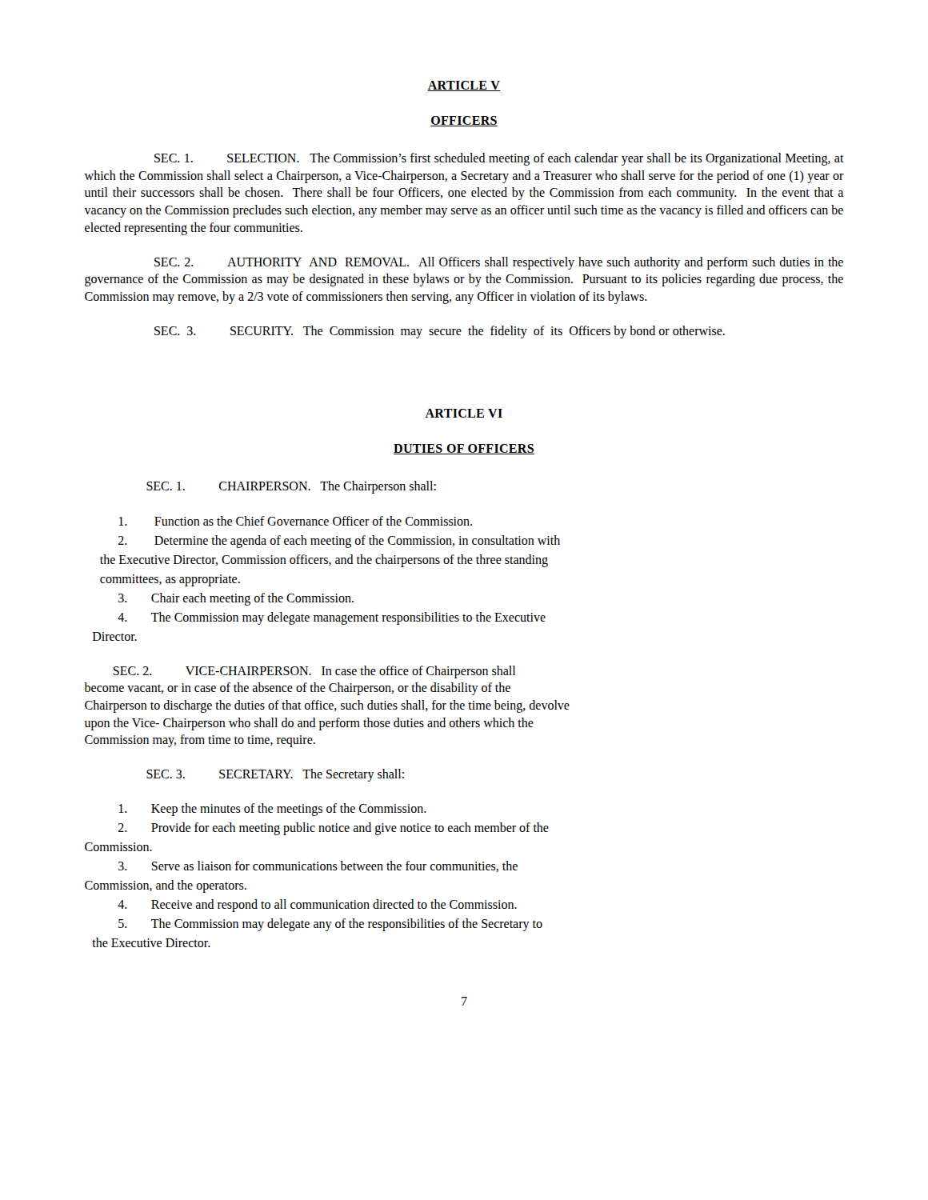ARTICLE V
OFFICERS
SEC. 1. SELECTION. The Commission’s first scheduled meeting of each calendar year shall be its Organizational Meeting, at which the Commission shall select a Chairperson, a Vice-Chairperson, a Secretary and a Treasurer who shall serve for the period of one (1) year or until their successors shall be chosen. There shall be four Officers, one elected by the Commission from each community. In the event that a vacancy on the Commission precludes such election, any member may serve as an officer until such time as the vacancy is filled and officers can be elected representing the four communities.
SEC. 2. AUTHORITY AND REMOVAL. All Officers shall respectively have such authority and perform such duties in the governance of the Commission as may be designated in these bylaws or by the Commission. Pursuant to its policies regarding due process, the Commission may remove, by a 2/3 vote of commissioners then serving, any Officer in violation of its bylaws.
SEC. 3. SECURITY. The Commission may secure the fidelity of its Officers by bond or otherwise.
ARTICLE VI
DUTIES OF OFFICERS
SEC. 1. CHAIRPERSON. The Chairperson shall:
1. Function as the Chief Governance Officer of the Commission.
2. Determine the agenda of each meeting of the Commission, in consultation with
the Executive Director, Commission officers, and the chairpersons of the three standing
committees, as appropriate.
3. Chair each meeting of the Commission.
4. The Commission may delegate management responsibilities to the Executive
Director.
SEC. 2. VICE-CHAIRPERSON. In case the office of Chairperson shall
become vacant, or in case of the absence of the Chairperson, or the disability of the
Chairperson to discharge the duties of that office, such duties shall, for the time being, devolve
upon the Vice- Chairperson who shall do and perform those duties and others which the
Commission may, from time to time, require.
SEC. 3. SECRETARY. The Secretary shall:
1. Keep the minutes of the meetings of the Commission.
2. Provide for each meeting public notice and give notice to each member of the
Commission.
3. Serve as liaison for communications between the four communities, the
Commission, and the operators.
4. Receive and respond to all communication directed to the Commission.
5. The Commission may delegate any of the responsibilities of the Secretary to
the Executive Director.
7